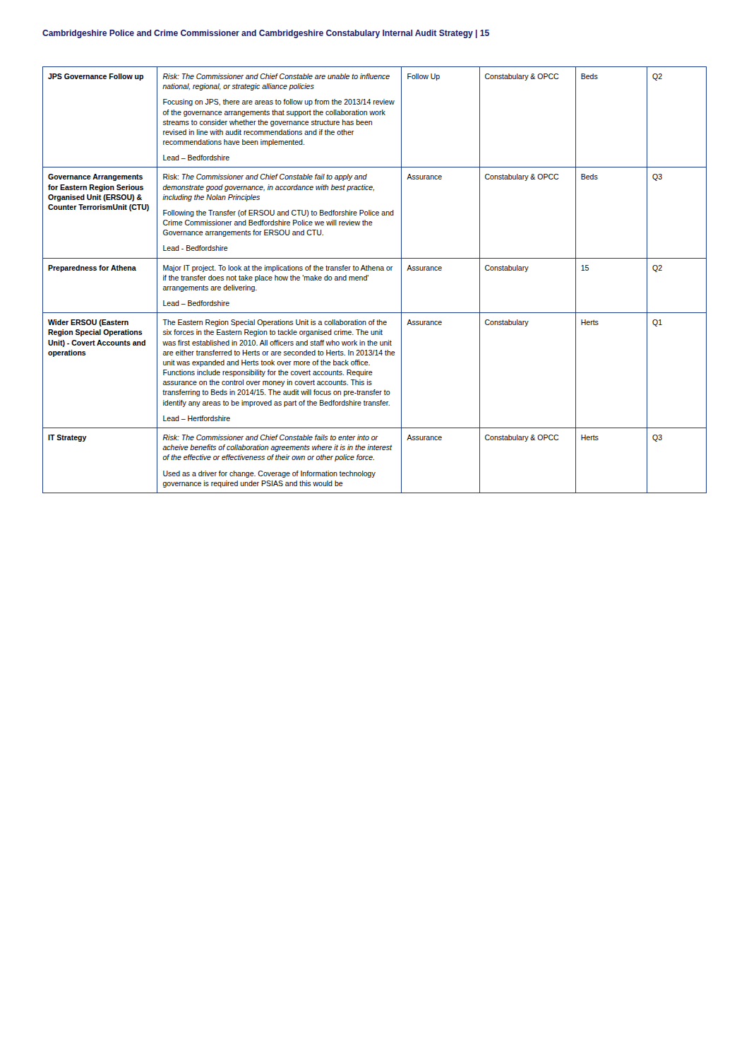Cambridgeshire Police and Crime Commissioner and Cambridgeshire Constabulary Internal Audit Strategy | 15
| JPS Governance Follow up | Risk: The Commissioner and Chief Constable are unable to influence national, regional, or strategic alliance policies Focusing on JPS, there are areas to follow up from the 2013/14 review of the governance arrangements that support the collaboration work streams to consider whether the governance structure has been revised in line with audit recommendations and if the other recommendations have been implemented. Lead – Bedfordshire | Follow Up | Constabulary & OPCC | Beds | Q2 |
| Governance Arrangements for Eastern Region Serious Organised Unit (ERSOU) & Counter TerrorismUnit (CTU) | Risk: The Commissioner and Chief Constable fail to apply and demonstrate good governance, in accordance with best practice, including the Nolan Principles Following the Transfer (of ERSOU and CTU) to Bedforshire Police and Crime Commissioner and Bedfordshire Police we will review the Governance arrangements for ERSOU and CTU. Lead - Bedfordshire | Assurance | Constabulary & OPCC | Beds | Q3 |
| Preparedness for Athena | Major IT project. To look at the implications of the transfer to Athena or if the transfer does not take place how the 'make do and mend' arrangements are delivering. Lead – Bedfordshire | Assurance | Constabulary | 15 | Q2 |
| Wider ERSOU (Eastern Region Special Operations Unit) - Covert Accounts and operations | The Eastern Region Special Operations Unit is a collaboration of the six forces in the Eastern Region to tackle organised crime. The unit was first established in 2010. All officers and staff who work in the unit are either transferred to Herts or are seconded to Herts. In 2013/14 the unit was expanded and Herts took over more of the back office. Functions include responsibility for the covert accounts. Require assurance on the control over money in covert accounts. This is transferring to Beds in 2014/15. The audit will focus on pre-transfer to identify any areas to be improved as part of the Bedfordshire transfer. Lead – Hertfordshire | Assurance | Constabulary | Herts | Q1 |
| IT Strategy | Risk: The Commissioner and Chief Constable fails to enter into or acheive benefits of collaboration agreements where it is in the interest of the effective or effectiveness of their own or other police force. Used as a driver for change. Coverage of Information technology governance is required under PSIAS and this would be | Assurance | Constabulary & OPCC | Herts | Q3 |